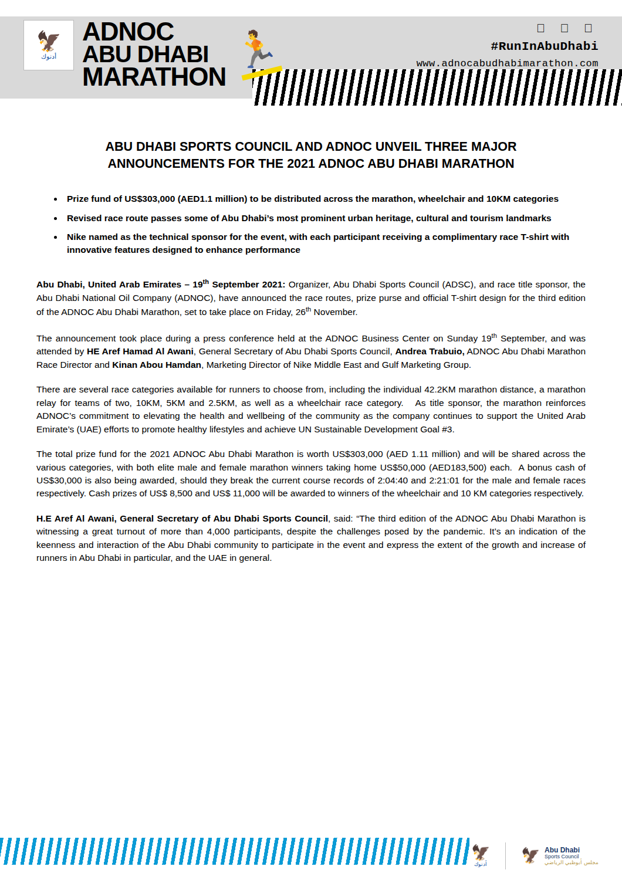🦅 أدنوك
ADNOC
ABU DHABI
MARATHON
🏃
  
#RunInAbuDhabi
www.adnocabudhabimarathon.com
ABU DHABI SPORTS COUNCIL AND ADNOC UNVEIL THREE MAJOR
ANNOUNCEMENTS FOR THE 2021 ADNOC ABU DHABI MARATHON
Prize fund of US$303,000 (AED1.1 million) to be distributed across the marathon, wheelchair and 10KM categories
Revised race route passes some of Abu Dhabi’s most prominent urban heritage, cultural and tourism landmarks
Nike named as the technical sponsor for the event, with each participant receiving a complimentary race T-shirt with innovative features designed to enhance performance
Abu Dhabi, United Arab Emirates – 19th September 2021: Organizer, Abu Dhabi Sports Council (ADSC), and race title sponsor, the Abu Dhabi National Oil Company (ADNOC), have announced the race routes, prize purse and official T-shirt design for the third edition of the ADNOC Abu Dhabi Marathon, set to take place on Friday, 26th November.
The announcement took place during a press conference held at the ADNOC Business Center on Sunday 19th September, and was attended by HE Aref Hamad Al Awani, General Secretary of Abu Dhabi Sports Council, Andrea Trabuio, ADNOC Abu Dhabi Marathon Race Director and Kinan Abou Hamdan, Marketing Director of Nike Middle East and Gulf Marketing Group.
There are several race categories available for runners to choose from, including the individual 42.2KM marathon distance, a marathon relay for teams of two, 10KM, 5KM and 2.5KM, as well as a wheelchair race category. As title sponsor, the marathon reinforces ADNOC’s commitment to elevating the health and wellbeing of the community as the company continues to support the United Arab Emirate’s (UAE) efforts to promote healthy lifestyles and achieve UN Sustainable Development Goal #3.
The total prize fund for the 2021 ADNOC Abu Dhabi Marathon is worth US$303,000 (AED 1.11 million) and will be shared across the various categories, with both elite male and female marathon winners taking home US$50,000 (AED183,500) each. A bonus cash of US$30,000 is also being awarded, should they break the current course records of 2:04:40 and 2:21:01 for the male and female races respectively. Cash prizes of US$ 8,500 and US$ 11,000 will be awarded to winners of the wheelchair and 10 KM categories respectively.
H.E Aref Al Awani, General Secretary of Abu Dhabi Sports Council, said: “The third edition of the ADNOC Abu Dhabi Marathon is witnessing a great turnout of more than 4,000 participants, despite the challenges posed by the pandemic. It’s an indication of the keenness and interaction of the Abu Dhabi community to participate in the event and express the extent of the growth and increase of runners in Abu Dhabi in particular, and the UAE in general.
🦅 أدنوك
🦅
Abu DhabiSports Council
مجلس أبوظبي الرياضي